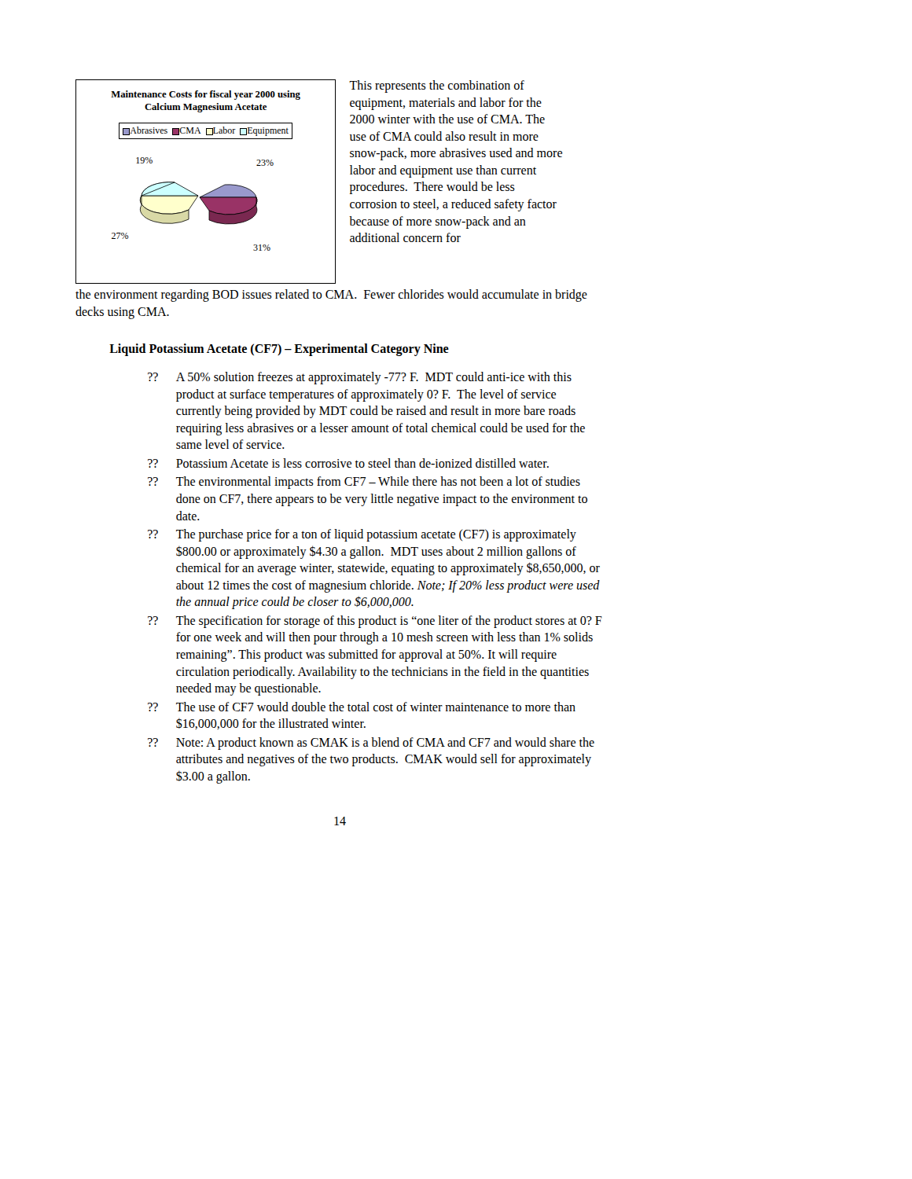Maintenance Costs for fiscal year 2000 using
Calcium Magnesium Acetate
Abrasives CMA Labor Equipment
19% 23% 27% 31%
This represents the combination of equipment, materials and labor for the 2000 winter with the use of CMA. The use of CMA could also result in more snow-pack, more abrasives used and more labor and equipment use than current procedures. There would be less corrosion to steel, a reduced safety factor because of more snow-pack and an additional concern for
the environment regarding BOD issues related to CMA. Fewer chlorides would accumulate in bridge decks using CMA.
Liquid Potassium Acetate (CF7) – Experimental Category Nine
A 50% solution freezes at approximately -77? F. MDT could anti-ice with this product at surface temperatures of approximately 0? F. The level of service currently being provided by MDT could be raised and result in more bare roads requiring less abrasives or a lesser amount of total chemical could be used for the same level of service.
Potassium Acetate is less corrosive to steel than de-ionized distilled water.
The environmental impacts from CF7 – While there has not been a lot of studies done on CF7, there appears to be very little negative impact to the environment to date.
The purchase price for a ton of liquid potassium acetate (CF7) is approximately $800.00 or approximately $4.30 a gallon. MDT uses about 2 million gallons of chemical for an average winter, statewide, equating to approximately $8,650,000, or about 12 times the cost of magnesium chloride. Note; If 20% less product were used the annual price could be closer to $6,000,000.
The specification for storage of this product is “one liter of the product stores at 0? F for one week and will then pour through a 10 mesh screen with less than 1% solids remaining”. This product was submitted for approval at 50%. It will require circulation periodically. Availability to the technicians in the field in the quantities needed may be questionable.
The use of CF7 would double the total cost of winter maintenance to more than $16,000,000 for the illustrated winter.
Note: A product known as CMAK is a blend of CMA and CF7 and would share the attributes and negatives of the two products. CMAK would sell for approximately $3.00 a gallon.
14